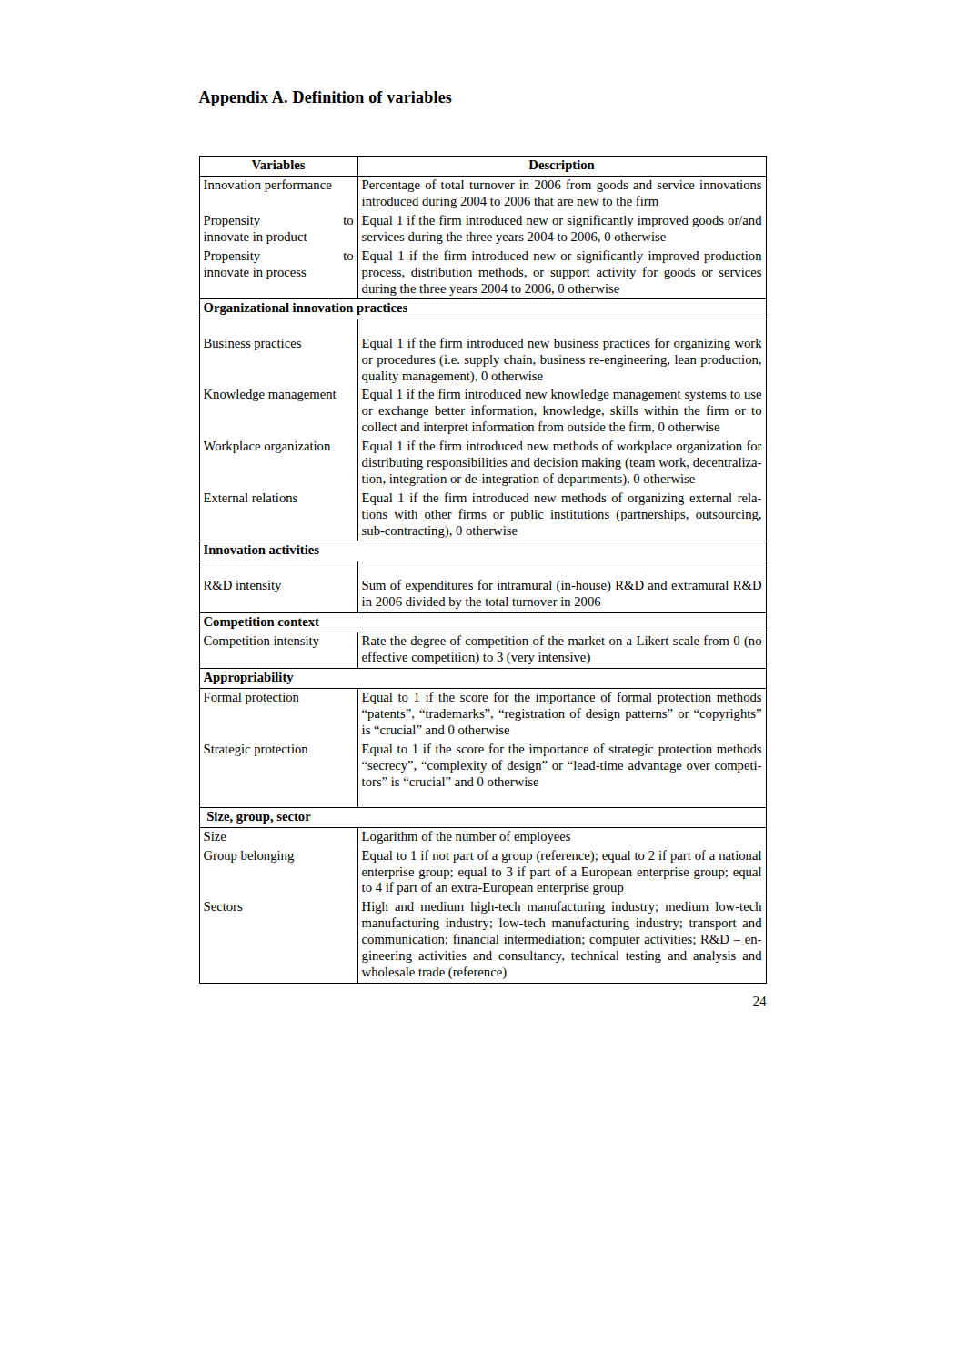Appendix A. Definition of variables
| Variables | Description |
| --- | --- |
| Innovation performance | Percentage of total turnover in 2006 from goods and service innovations introduced during 2004 to 2006 that are new to the firm |
| Propensity to innovate in product | Equal 1 if the firm introduced new or significantly improved goods or/and services during the three years 2004 to 2006, 0 otherwise |
| Propensity to innovate in process | Equal 1 if the firm introduced new or significantly improved production process, distribution methods, or support activity for goods or services during the three years 2004 to 2006, 0 otherwise |
| Organizational innovation practices |
| Business practices | Equal 1 if the firm introduced new business practices for organizing work or procedures (i.e. supply chain, business re-engineering, lean production, quality management), 0 otherwise |
| Knowledge management | Equal 1 if the firm introduced new knowledge management systems to use or exchange better information, knowledge, skills within the firm or to collect and interpret information from outside the firm, 0 otherwise |
| Workplace organization | Equal 1 if the firm introduced new methods of workplace organization for distributing responsibilities and decision making (team work, decentralization, integration or de-integration of departments), 0 otherwise |
| External relations | Equal 1 if the firm introduced new methods of organizing external relations with other firms or public institutions (partnerships, outsourcing, sub-contracting), 0 otherwise |
| Innovation activities |
| R&D intensity | Sum of expenditures for intramural (in-house) R&D and extramural R&D in 2006 divided by the total turnover in 2006 |
| Competition context |
| Competition intensity | Rate the degree of competition of the market on a Likert scale from 0 (no effective competition) to 3 (very intensive) |
| Appropriability |
| Formal protection | Equal to 1 if the score for the importance of formal protection methods “patents”, “trademarks”, “registration of design patterns” or “copyrights” is “crucial” and 0 otherwise |
| Strategic protection | Equal to 1 if the score for the importance of strategic protection methods “secrecy”, “complexity of design” or “lead-time advantage over competitors” is “crucial” and 0 otherwise |
| Size, group, sector |
| Size | Logarithm of the number of employees |
| Group belonging | Equal to 1 if not part of a group (reference); equal to 2 if part of a national enterprise group; equal to 3 if part of a European enterprise group; equal to 4 if part of an extra-European enterprise group |
| Sectors | High and medium high-tech manufacturing industry; medium low-tech manufacturing industry; low-tech manufacturing industry; transport and communication; financial intermediation; computer activities; R&D – engineering activities and consultancy, technical testing and analysis and wholesale trade (reference) |
24